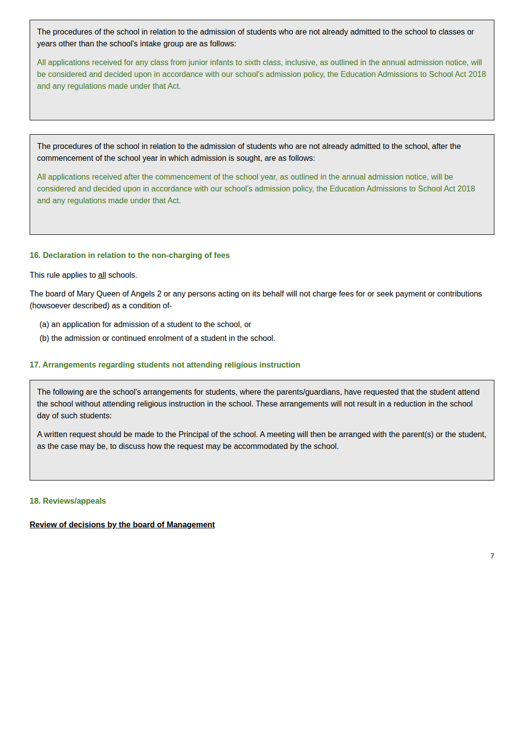The procedures of the school in relation to the admission of students who are not already admitted to the school to classes or years other than the school's intake group are as follows:
All applications received for any class from junior infants to sixth class, inclusive, as outlined in the annual admission notice, will be considered and decided upon in accordance with our school's admission policy, the Education Admissions to School Act 2018 and any regulations made under that Act.
The procedures of the school in relation to the admission of students who are not already admitted to the school, after the commencement of the school year in which admission is sought, are as follows:
All applications received after the commencement of the school year, as outlined in the annual admission notice, will be considered and decided upon in accordance with our school's admission policy, the Education Admissions to School Act 2018 and any regulations made under that Act.
16. Declaration in relation to the non-charging of fees
This rule applies to all schools.
The board of Mary Queen of Angels 2 or any persons acting on its behalf will not charge fees for or seek payment or contributions (howsoever described) as a condition of-
(a) an application for admission of a student to the school, or
(b) the admission or continued enrolment of a student in the school.
17. Arrangements regarding students not attending religious instruction
The following are the school's arrangements for students, where the parents/guardians, have requested that the student attend the school without attending religious instruction in the school. These arrangements will not result in a reduction in the school day of such students:
A written request should be made to the Principal of the school. A meeting will then be arranged with the parent(s) or the student, as the case may be, to discuss how the request may be accommodated by the school.
18. Reviews/appeals
Review of decisions by the board of Management
7